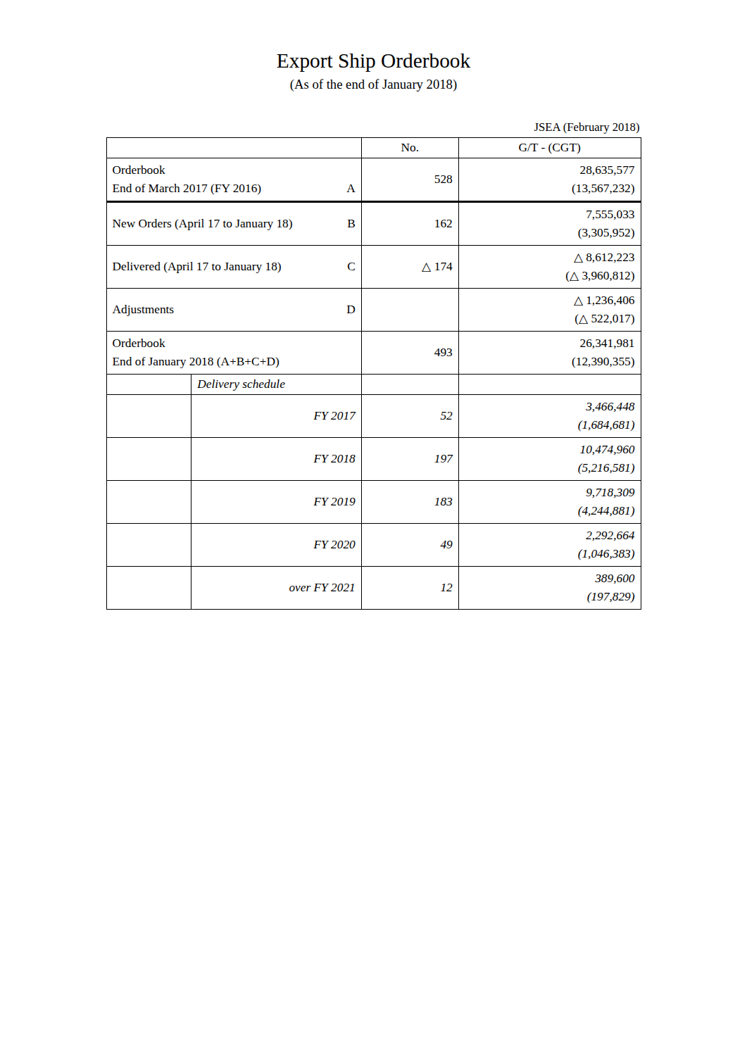Export Ship Orderbook
(As of the end of January 2018)
JSEA (February 2018)
| | No. | G/T - (CGT) |
| --- | --- | --- |
| Orderbook End of March 2017 (FY 2016) A | 528 | 28,635,577 (13,567,232) |
| New Orders (April 17 to January 18) B | 162 | 7,555,033 (3,305,952) |
| Delivered (April 17 to January 18) C | △ 174 | △ 8,612,223 (△ 3,960,812) |
| Adjustments D | | △ 1,236,406 (△ 522,017) |
| Orderbook End of January 2018 (A+B+C+D) | 493 | 26,341,981 (12,390,355) |
| | Delivery schedule | | |
| | FY 2017 | 52 | 3,466,448 (1,684,681) |
| | FY 2018 | 197 | 10,474,960 (5,216,581) |
| | FY 2019 | 183 | 9,718,309 (4,244,881) |
| | FY 2020 | 49 | 2,292,664 (1,046,383) |
| | over FY 2021 | 12 | 389,600 (197,829) |